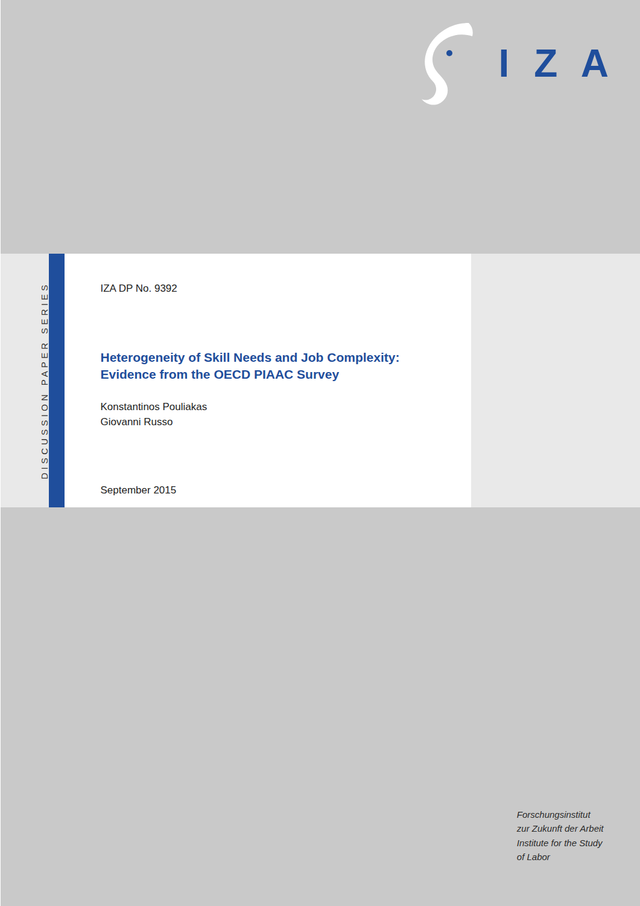I Z A
Discussion Paper Series
IZA DP No. 9392
Heterogeneity of Skill Needs and Job Complexity:
Evidence from the OECD PIAAC Survey
Konstantinos Pouliakas
Giovanni Russo
September 2015
Forschungsinstitut
zur Zukunft der Arbeit
Institute for the Study
of Labor